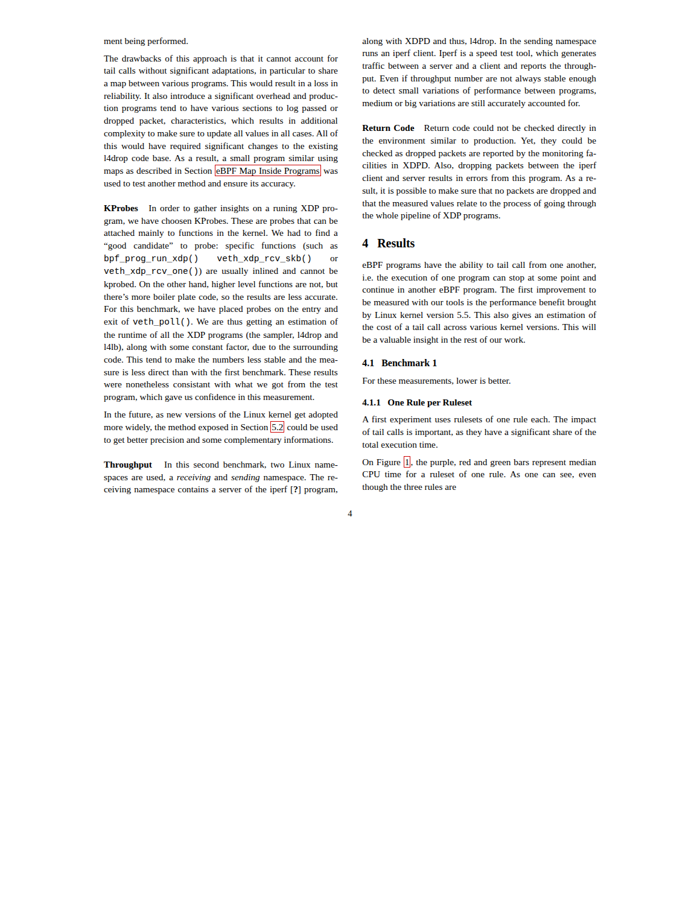ment being performed.
The drawbacks of this approach is that it cannot account for tail calls without significant adaptations, in particular to share a map between various programs. This would result in a loss in reliability. It also introduce a significant overhead and production programs tend to have various sections to log passed or dropped packet, characteristics, which results in additional complexity to make sure to update all values in all cases. All of this would have required significant changes to the existing l4drop code base. As a result, a small program similar using maps as described in Section eBPF Map Inside Programs was used to test another method and ensure its accuracy.
KProbes In order to gather insights on a runing XDP program, we have choosen KProbes. These are probes that can be attached mainly to functions in the kernel. We had to find a “good candidate” to probe: specific functions (such as bpf_prog_run_xdp() veth_xdp_rcv_skb() or veth_xdp_rcv_one()) are usually inlined and cannot be kprobed. On the other hand, higher level functions are not, but there’s more boiler plate code, so the results are less accurate. For this benchmark, we have placed probes on the entry and exit of veth_poll(). We are thus getting an estimation of the runtime of all the XDP programs (the sampler, l4drop and l4lb), along with some constant factor, due to the surrounding code. This tend to make the numbers less stable and the measure is less direct than with the first benchmark. These results were nonetheless consistant with what we got from the test program, which gave us confidence in this measurement.
In the future, as new versions of the Linux kernel get adopted more widely, the method exposed in Section 5.2 could be used to get better precision and some complementary informations.
Throughput In this second benchmark, two Linux namespaces are used, a receiving and sending namespace. The receiving namespace contains a server of the iperf [?] program, along with XDPD and thus, l4drop. In the sending namespace runs an iperf client. Iperf is a speed test tool, which generates traffic between a server and a client and reports the throughput. Even if throughput number are not always stable enough to detect small variations of performance between programs, medium or big variations are still accurately accounted for.
Return Code Return code could not be checked directly in the environment similar to production. Yet, they could be checked as dropped packets are reported by the monitoring facilities in XDPD. Also, dropping packets between the iperf client and server results in errors from this program. As a result, it is possible to make sure that no packets are dropped and that the measured values relate to the process of going through the whole pipeline of XDP programs.
4 Results
eBPF programs have the ability to tail call from one another, i.e. the execution of one program can stop at some point and continue in another eBPF program. The first improvement to be measured with our tools is the performance benefit brought by Linux kernel version 5.5. This also gives an estimation of the cost of a tail call across various kernel versions. This will be a valuable insight in the rest of our work.
4.1 Benchmark 1
For these measurements, lower is better.
4.1.1 One Rule per Ruleset
A first experiment uses rulesets of one rule each. The impact of tail calls is important, as they have a significant share of the total execution time.
On Figure 1, the purple, red and green bars represent median CPU time for a ruleset of one rule. As one can see, even though the three rules are
4